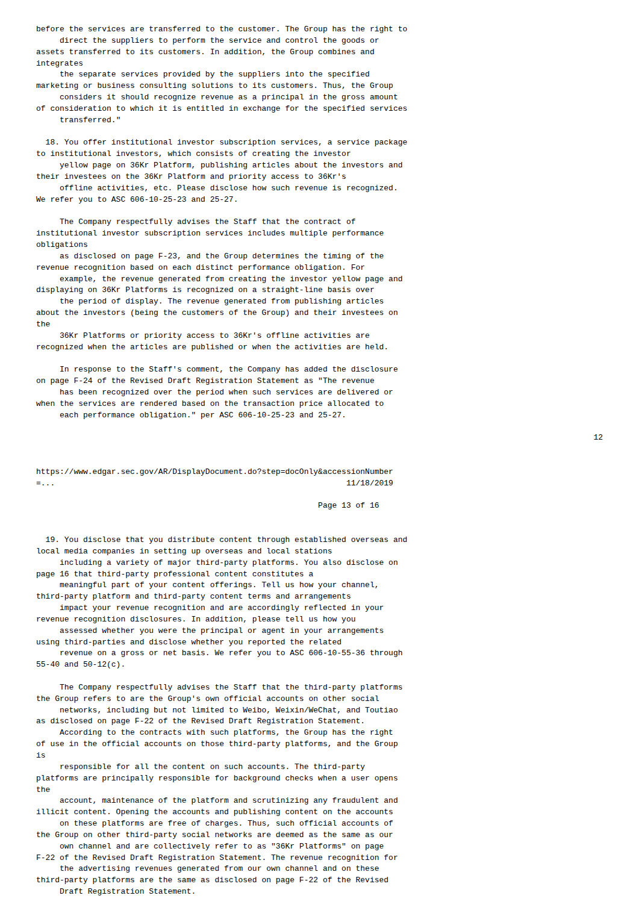before the services are transferred to the customer. The Group has the right to
     direct the suppliers to perform the service and control the goods or
assets transferred to its customers. In addition, the Group combines and
integrates
     the separate services provided by the suppliers into the specified
marketing or business consulting solutions to its customers. Thus, the Group
     considers it should recognize revenue as a principal in the gross amount
of consideration to which it is entitled in exchange for the specified services
     transferred."

  18. You offer institutional investor subscription services, a service package
to institutional investors, which consists of creating the investor
     yellow page on 36Kr Platform, publishing articles about the investors and
their investees on the 36Kr Platform and priority access to 36Kr's
     offline activities, etc. Please disclose how such revenue is recognized.
We refer you to ASC 606-10-25-23 and 25-27.

     The Company respectfully advises the Staff that the contract of
institutional investor subscription services includes multiple performance
obligations
     as disclosed on page F-23, and the Group determines the timing of the
revenue recognition based on each distinct performance obligation. For
     example, the revenue generated from creating the investor yellow page and
displaying on 36Kr Platforms is recognized on a straight-line basis over
     the period of display. The revenue generated from publishing articles
about the investors (being the customers of the Group) and their investees on
the
     36Kr Platforms or priority access to 36Kr's offline activities are
recognized when the articles are published or when the activities are held.

     In response to the Staff's comment, the Company has added the disclosure
on page F-24 of the Revised Draft Registration Statement as "The revenue
     has been recognized over the period when such services are delivered or
when the services are rendered based on the transaction price allocated to
     each performance obligation." per ASC 606-10-25-23 and 25-27.
12
https://www.edgar.sec.gov/AR/DisplayDocument.do?step=docOnly&accessionNumber
=...                                                              11/18/2019
                                                            Page 13 of 16
  19. You disclose that you distribute content through established overseas and
local media companies in setting up overseas and local stations
     including a variety of major third-party platforms. You also disclose on
page 16 that third-party professional content constitutes a
     meaningful part of your content offerings. Tell us how your channel,
third-party platform and third-party content terms and arrangements
     impact your revenue recognition and are accordingly reflected in your
revenue recognition disclosures. In addition, please tell us how you
     assessed whether you were the principal or agent in your arrangements
using third-parties and disclose whether you reported the related
     revenue on a gross or net basis. We refer you to ASC 606-10-55-36 through
55-40 and 50-12(c).

     The Company respectfully advises the Staff that the third-party platforms
the Group refers to are the Group's own official accounts on other social
     networks, including but not limited to Weibo, Weixin/WeChat, and Toutiao
as disclosed on page F-22 of the Revised Draft Registration Statement.
     According to the contracts with such platforms, the Group has the right
of use in the official accounts on those third-party platforms, and the Group
is
     responsible for all the content on such accounts. The third-party
platforms are principally responsible for background checks when a user opens
the
     account, maintenance of the platform and scrutinizing any fraudulent and
illicit content. Opening the accounts and publishing content on the accounts
     on these platforms are free of charges. Thus, such official accounts of
the Group on other third-party social networks are deemed as the same as our
     own channel and are collectively refer to as "36Kr Platforms" on page
F-22 of the Revised Draft Registration Statement. The revenue recognition for
     the advertising revenues generated from our own channel and on these
third-party platforms are the same as disclosed on page F-22 of the Revised
     Draft Registration Statement.